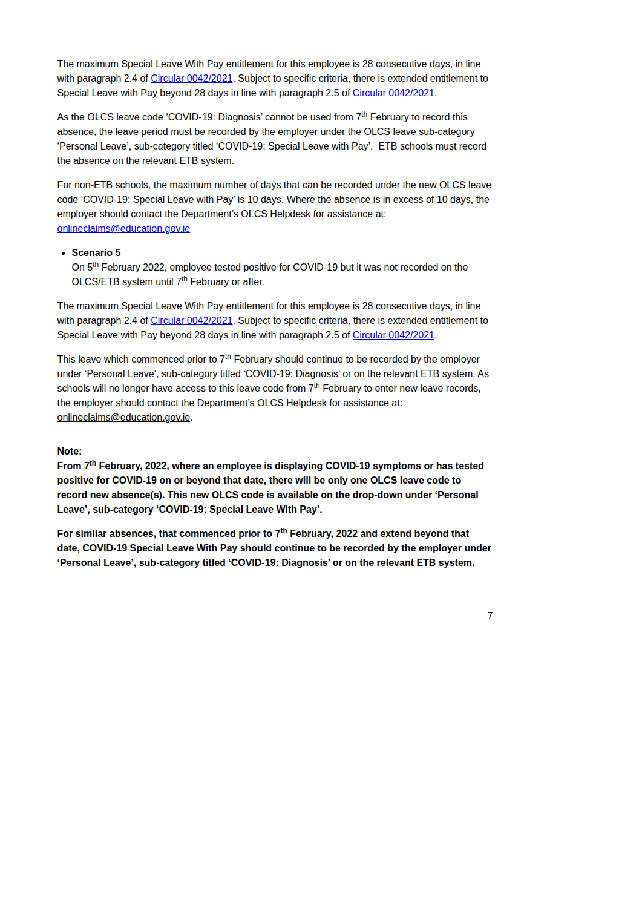The maximum Special Leave With Pay entitlement for this employee is 28 consecutive days, in line with paragraph 2.4 of Circular 0042/2021. Subject to specific criteria, there is extended entitlement to Special Leave with Pay beyond 28 days in line with paragraph 2.5 of Circular 0042/2021.
As the OLCS leave code ‘COVID-19: Diagnosis’ cannot be used from 7th February to record this absence, the leave period must be recorded by the employer under the OLCS leave sub-category ‘Personal Leave’, sub-category titled ‘COVID-19: Special Leave with Pay’. ETB schools must record the absence on the relevant ETB system.
For non-ETB schools, the maximum number of days that can be recorded under the new OLCS leave code ‘COVID-19: Special Leave with Pay’ is 10 days. Where the absence is in excess of 10 days, the employer should contact the Department’s OLCS Helpdesk for assistance at: onlineclaims@education.gov.ie
Scenario 5
On 5th February 2022, employee tested positive for COVID-19 but it was not recorded on the OLCS/ETB system until 7th February or after.
The maximum Special Leave With Pay entitlement for this employee is 28 consecutive days, in line with paragraph 2.4 of Circular 0042/2021. Subject to specific criteria, there is extended entitlement to Special Leave with Pay beyond 28 days in line with paragraph 2.5 of Circular 0042/2021.
This leave which commenced prior to 7th February should continue to be recorded by the employer under ‘Personal Leave’, sub-category titled ‘COVID-19: Diagnosis’ or on the relevant ETB system. As schools will no longer have access to this leave code from 7th February to enter new leave records, the employer should contact the Department’s OLCS Helpdesk for assistance at: onlineclaims@education.gov.ie.
Note:
From 7th February, 2022, where an employee is displaying COVID-19 symptoms or has tested positive for COVID-19 on or beyond that date, there will be only one OLCS leave code to record new absence(s). This new OLCS code is available on the drop-down under ‘Personal Leave’, sub-category ‘COVID-19: Special Leave With Pay’.
For similar absences, that commenced prior to 7th February, 2022 and extend beyond that date, COVID-19 Special Leave With Pay should continue to be recorded by the employer under ‘Personal Leave’, sub-category titled ‘COVID-19: Diagnosis’ or on the relevant ETB system.
7